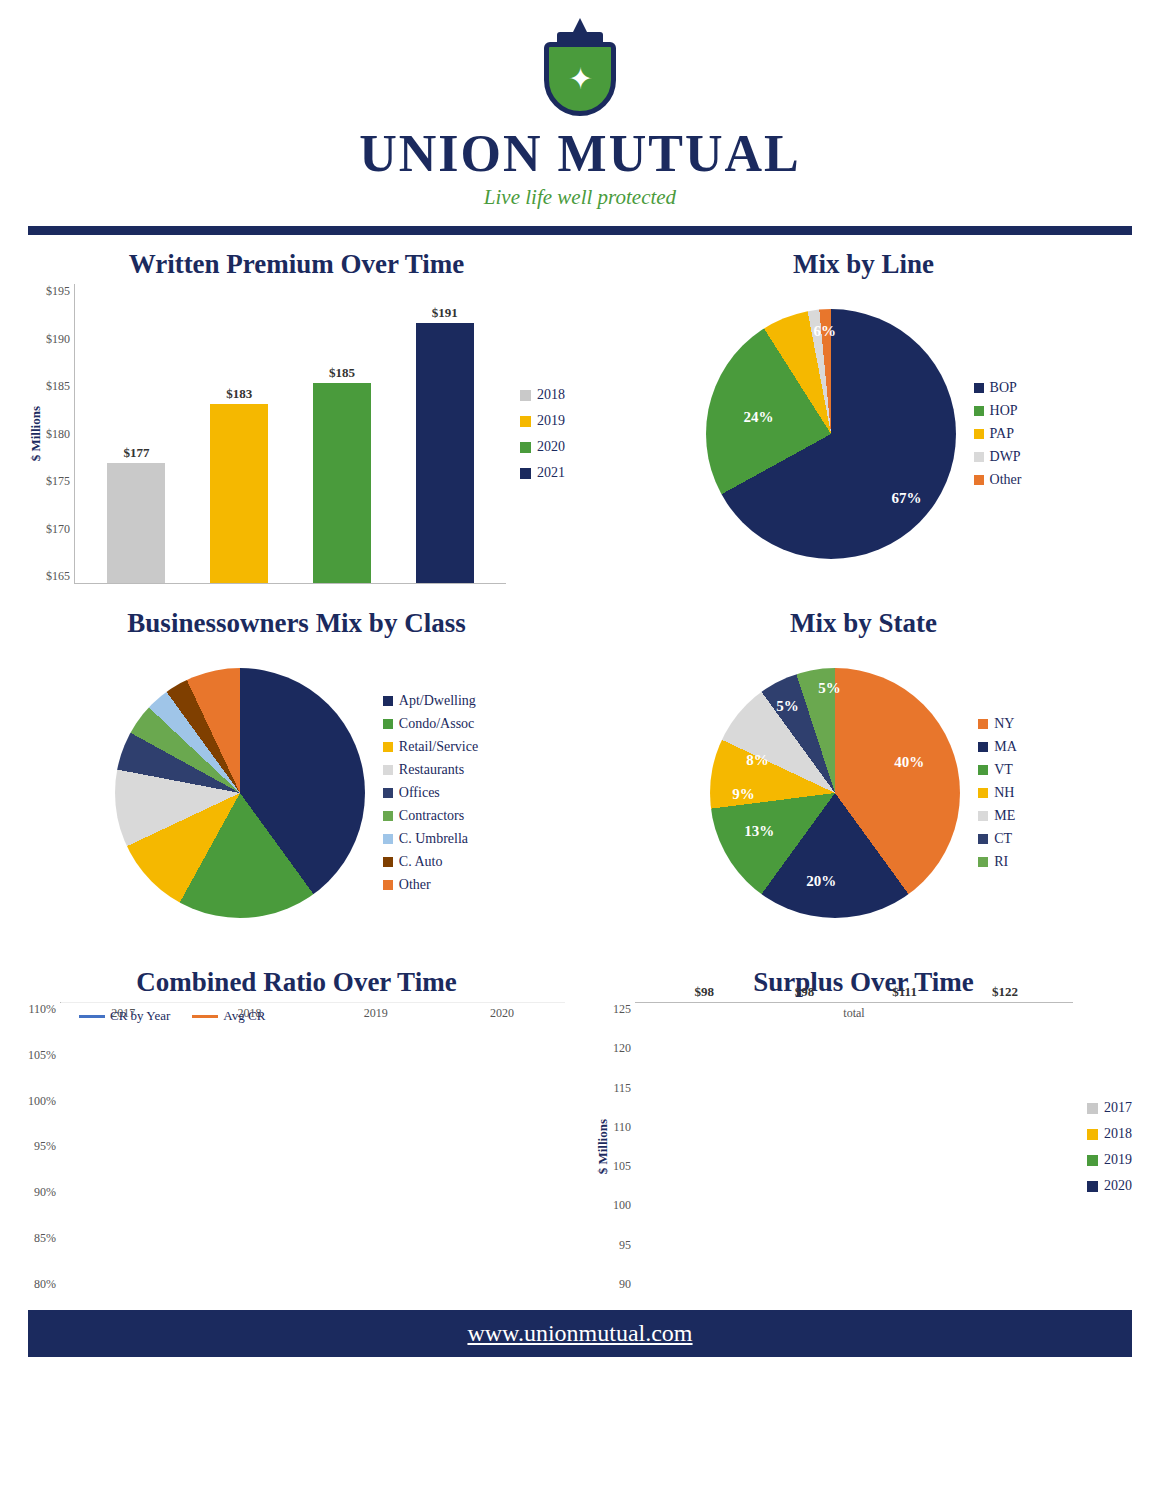✦
UNION MUTUAL
Live life well protected
Written Premium Over Time
$ Millions
$195
$190
$185
$180
$175
$170
$165
$177
$183
$185
$191
2018
2019
2020
2021
Mix by Line
67% 24% 6%
BOP
HOP
PAP
DWP
Other
Businessowners Mix by Class
Apt/Dwelling
Condo/Assoc
Retail/Service
Restaurants
Offices
Contractors
C. Umbrella
C. Auto
Other
Mix by State
40% 20% 13% 9% 8% 5% 5%
NY
MA
VT
NH
ME
CT
RI
Combined Ratio Over Time
110%
105%
100%
95%
90%
85%
80%
CR by Year Avg CR
2017201820192020
Surplus Over Time
$ Millions
125
120
115
110
105
100
95
90
$98
$98
$111
$122
total
2017
2018
2019
2020
www.unionmutual.com